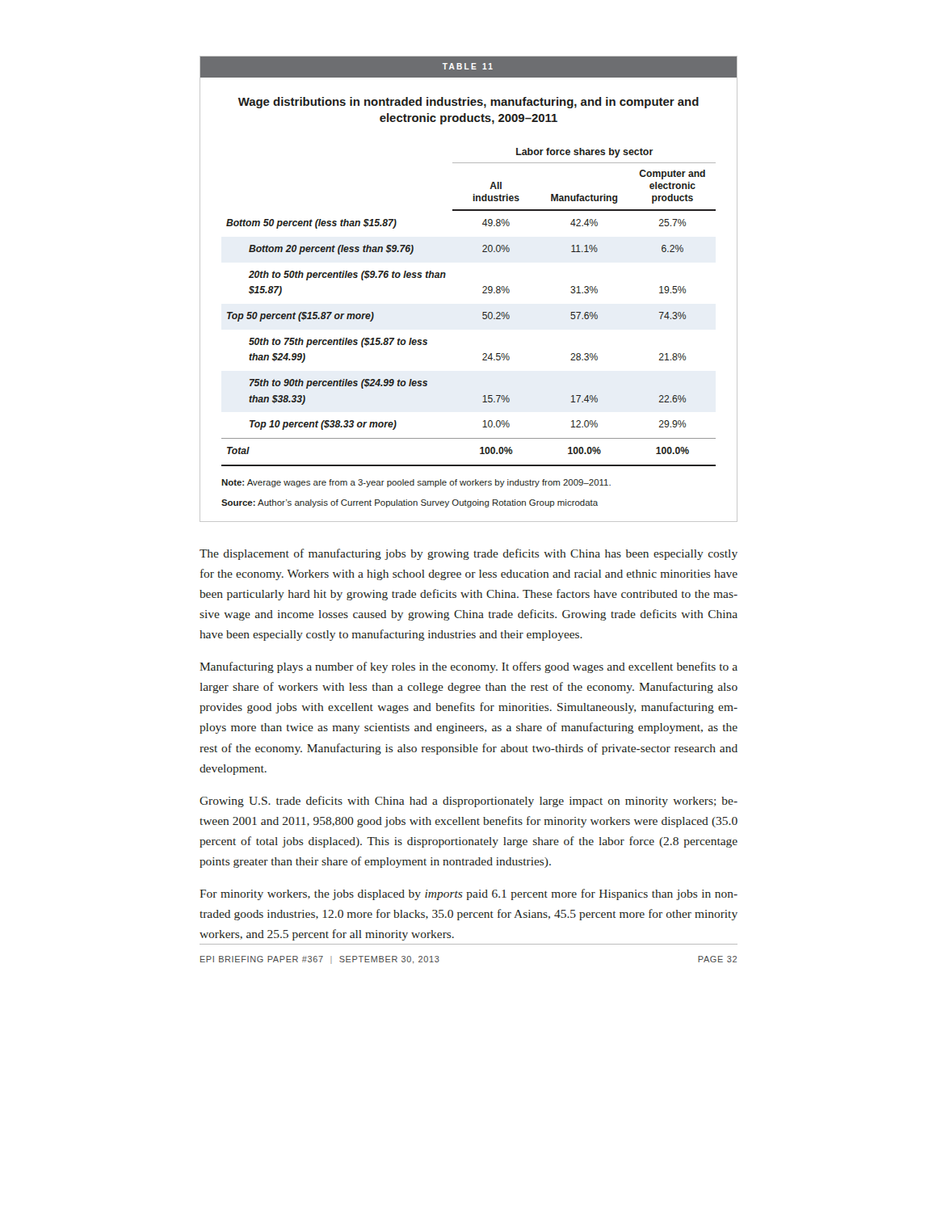TABLE 11
Wage distributions in nontraded industries, manufacturing, and in computer and electronic products, 2009–2011
| | Labor force shares by sector |
| --- | --- |
| All industries | Manufacturing | Computer and electronic products |
| Bottom 50 percent (less than $15.87) | 49.8% | 42.4% | 25.7% |
| Bottom 20 percent (less than $9.76) | 20.0% | 11.1% | 6.2% |
| 20th to 50th percentiles ($9.76 to less than $15.87) | 29.8% | 31.3% | 19.5% |
| Top 50 percent ($15.87 or more) | 50.2% | 57.6% | 74.3% |
| 50th to 75th percentiles ($15.87 to less than $24.99) | 24.5% | 28.3% | 21.8% |
| 75th to 90th percentiles ($24.99 to less than $38.33) | 15.7% | 17.4% | 22.6% |
| Top 10 percent ($38.33 or more) | 10.0% | 12.0% | 29.9% |
| Total | 100.0% | 100.0% | 100.0% |
Note: Average wages are from a 3-year pooled sample of workers by industry from 2009–2011.
Source: Author’s analysis of Current Population Survey Outgoing Rotation Group microdata
The displacement of manufacturing jobs by growing trade deficits with China has been especially costly for the economy. Workers with a high school degree or less education and racial and ethnic minorities have been particularly hard hit by growing trade deficits with China. These factors have contributed to the massive wage and income losses caused by growing China trade deficits. Growing trade deficits with China have been especially costly to manufacturing industries and their employees.
Manufacturing plays a number of key roles in the economy. It offers good wages and excellent benefits to a larger share of workers with less than a college degree than the rest of the economy. Manufacturing also provides good jobs with excellent wages and benefits for minorities. Simultaneously, manufacturing employs more than twice as many scientists and engineers, as a share of manufacturing employment, as the rest of the economy. Manufacturing is also responsible for about two-thirds of private-sector research and development.
Growing U.S. trade deficits with China had a disproportionately large impact on minority workers; between 2001 and 2011, 958,800 good jobs with excellent benefits for minority workers were displaced (35.0 percent of total jobs displaced). This is disproportionately large share of the labor force (2.8 percentage points greater than their share of employment in nontraded industries).
For minority workers, the jobs displaced by imports paid 6.1 percent more for Hispanics than jobs in nontraded goods industries, 12.0 more for blacks, 35.0 percent for Asians, 45.5 percent more for other minority workers, and 25.5 percent for all minority workers.
EPI BRIEFING PAPER #367 | SEPTEMBER 30, 2013
PAGE 32